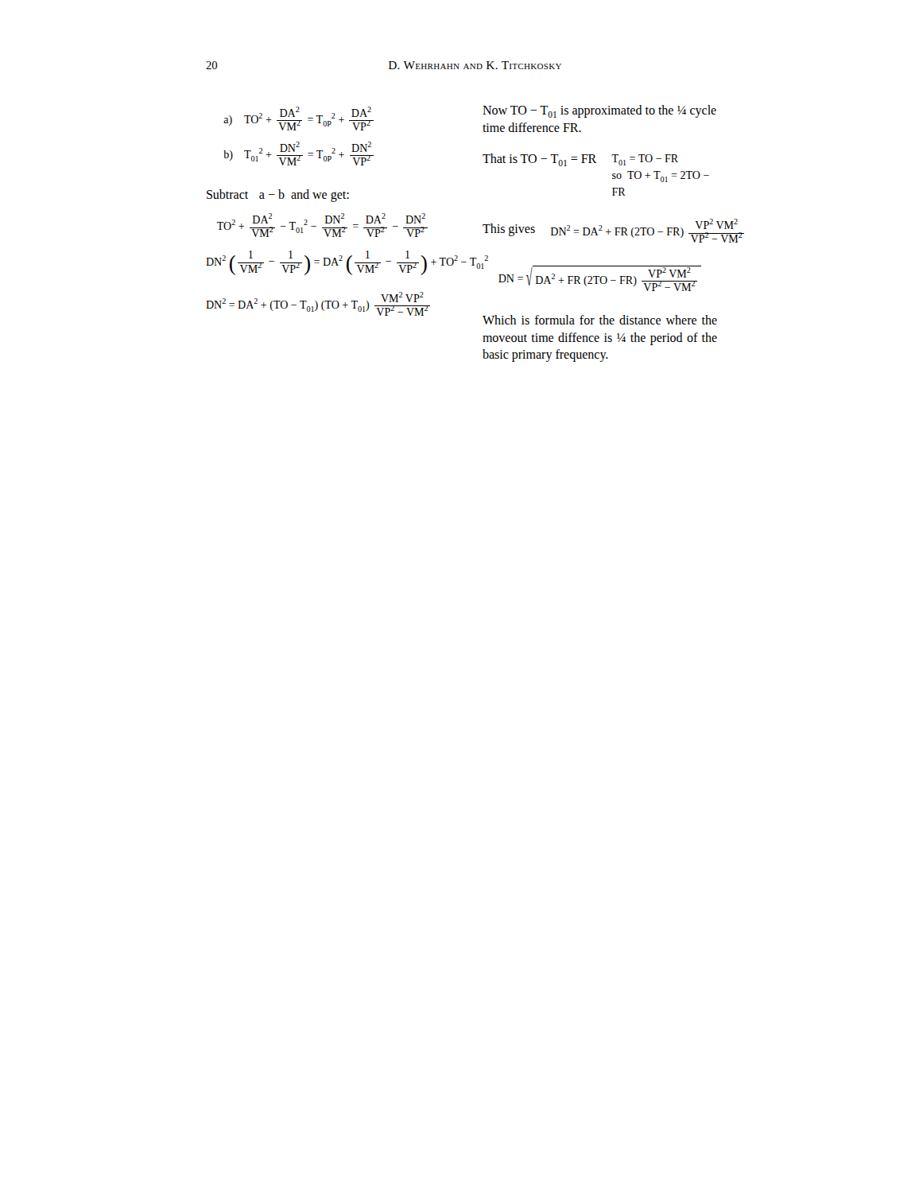20
D. Wehrhahn and K. Titchkosky
a) TO2 + DA2 VM2 = T0P2 + DA2 VP2
b) T012 + DN2 VM2 = T0P2 + DN2 VP2
Subtract a − b and we get:
TO2 + DA2 VM2 − T012 − DN2 VM2 = DA2 VP2 − DN2 VP2
DN2 (1 VM2 − 1 VP2) = DA2 (1 VM2 − 1 VP2) + TO2 − T012
DN2 = DA2 + (TO − T01) (TO + T01) VM2 VP2 VP2 − VM2
Now TO − T01 is approximated to the ¼ cycle time difference FR.
That is TO − T01 = FR
T01 = TO − FR
so TO + T01 = 2TO − FR
This gives
DN2 = DA2 + FR (2TO − FR) VP2 VM2 VP2 − VM2
DN = DA2 + FR (2TO − FR) VP2 VM2 VP2 − VM2
Which is formula for the distance where the moveout time diffence is ¼ the period of the basic primary frequency.